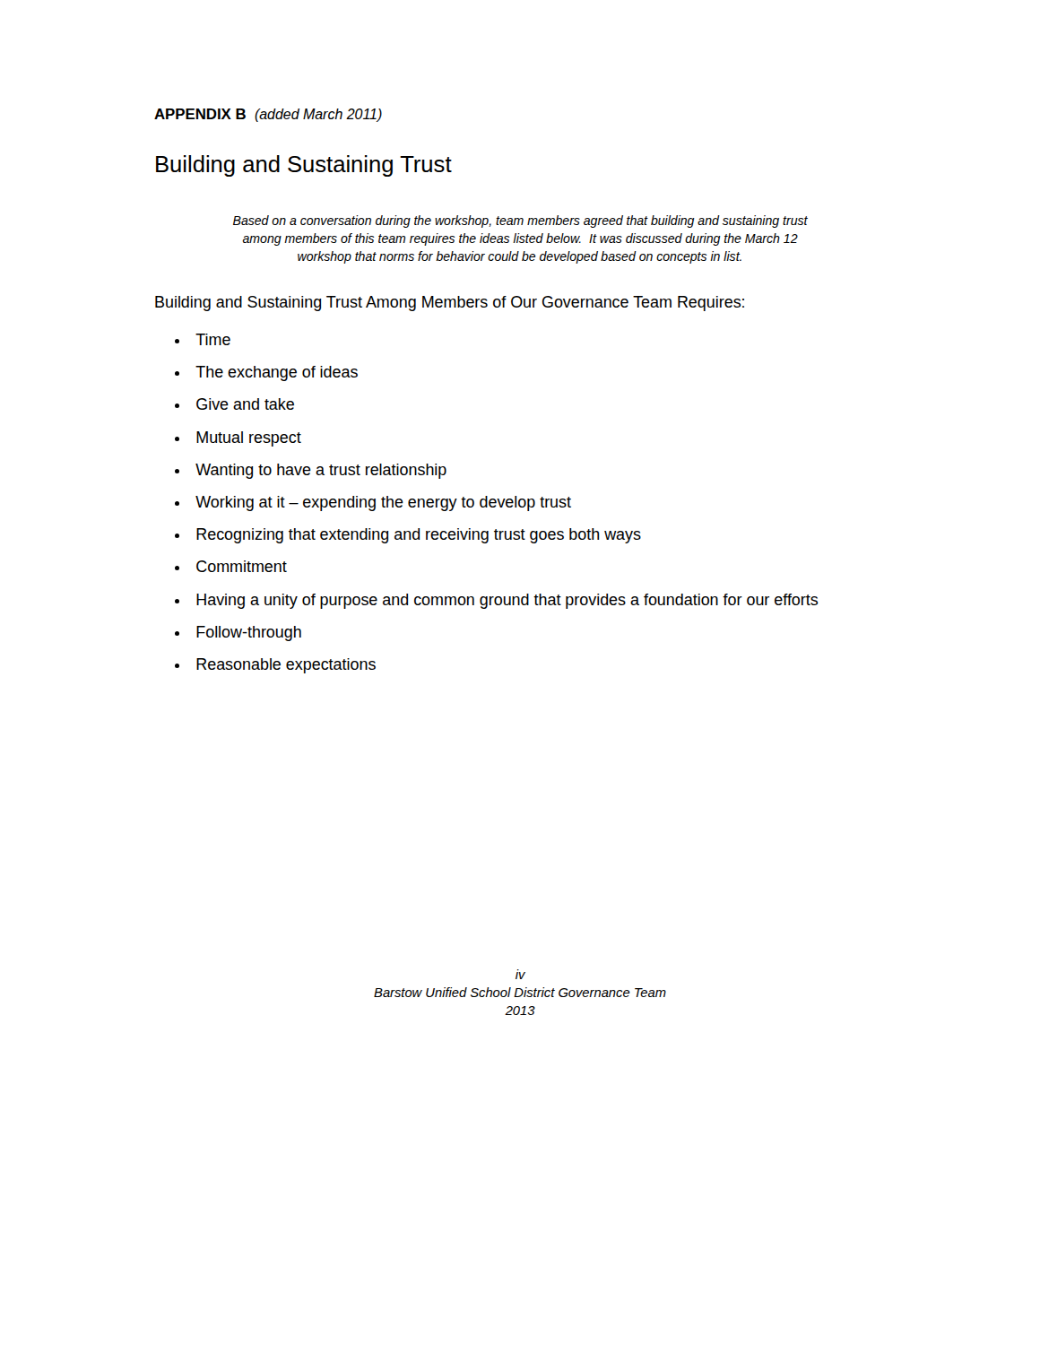APPENDIX B (added March 2011)
Building and Sustaining Trust
Based on a conversation during the workshop, team members agreed that building and sustaining trust among members of this team requires the ideas listed below. It was discussed during the March 12 workshop that norms for behavior could be developed based on concepts in list.
Building and Sustaining Trust Among Members of Our Governance Team Requires:
Time
The exchange of ideas
Give and take
Mutual respect
Wanting to have a trust relationship
Working at it – expending the energy to develop trust
Recognizing that extending and receiving trust goes both ways
Commitment
Having a unity of purpose and common ground that provides a foundation for our efforts
Follow-through
Reasonable expectations
iv
Barstow Unified School District Governance Team
2013